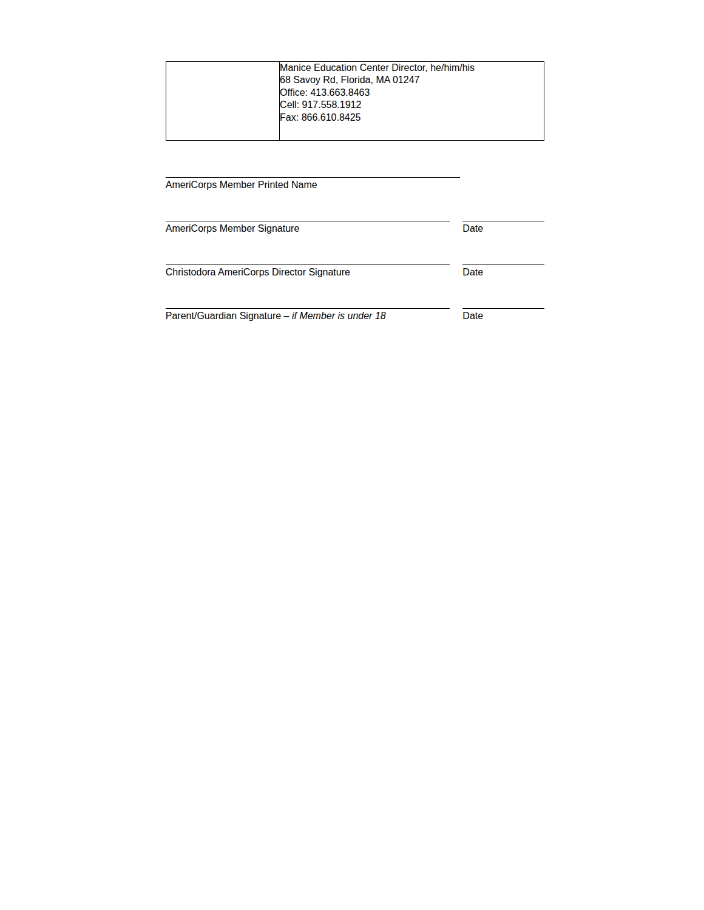| | Manice Education Center Director, he/him/his 68 Savoy Rd, Florida, MA 01247 Office: 413.663.8463 Cell: 917.558.1912 Fax: 866.610.8425 |
AmeriCorps Member Printed Name
AmeriCorps Member Signature
Date
Christodora AmeriCorps Director Signature
Date
Parent/Guardian Signature – if Member is under 18
Date